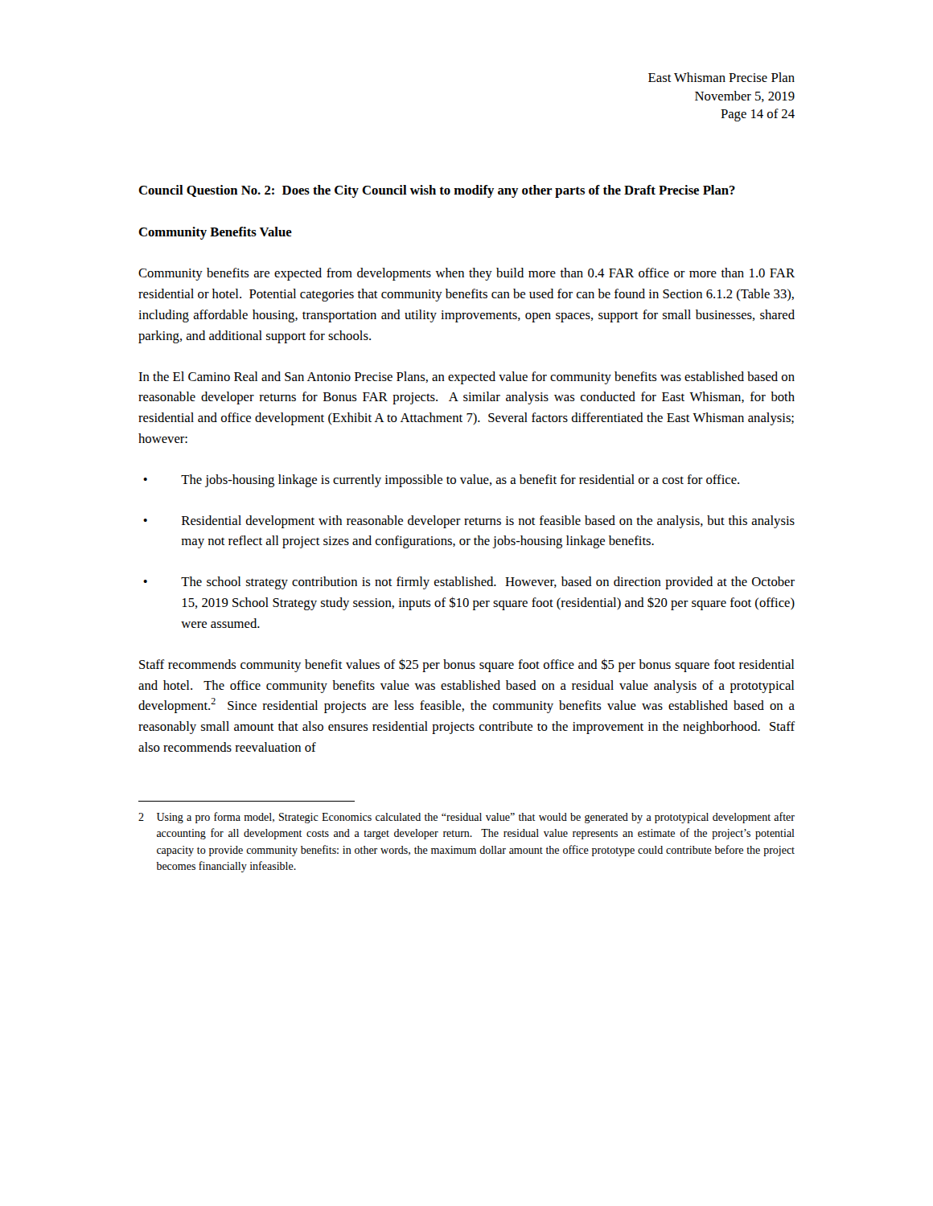East Whisman Precise Plan
November 5, 2019
Page 14 of 24
Council Question No. 2: Does the City Council wish to modify any other parts of the Draft Precise Plan?
Community Benefits Value
Community benefits are expected from developments when they build more than 0.4 FAR office or more than 1.0 FAR residential or hotel. Potential categories that community benefits can be used for can be found in Section 6.1.2 (Table 33), including affordable housing, transportation and utility improvements, open spaces, support for small businesses, shared parking, and additional support for schools.
In the El Camino Real and San Antonio Precise Plans, an expected value for community benefits was established based on reasonable developer returns for Bonus FAR projects. A similar analysis was conducted for East Whisman, for both residential and office development (Exhibit A to Attachment 7). Several factors differentiated the East Whisman analysis; however:
The jobs-housing linkage is currently impossible to value, as a benefit for residential or a cost for office.
Residential development with reasonable developer returns is not feasible based on the analysis, but this analysis may not reflect all project sizes and configurations, or the jobs-housing linkage benefits.
The school strategy contribution is not firmly established. However, based on direction provided at the October 15, 2019 School Strategy study session, inputs of $10 per square foot (residential) and $20 per square foot (office) were assumed.
Staff recommends community benefit values of $25 per bonus square foot office and $5 per bonus square foot residential and hotel. The office community benefits value was established based on a residual value analysis of a prototypical development.2 Since residential projects are less feasible, the community benefits value was established based on a reasonably small amount that also ensures residential projects contribute to the improvement in the neighborhood. Staff also recommends reevaluation of
2 Using a pro forma model, Strategic Economics calculated the “residual value” that would be generated by a prototypical development after accounting for all development costs and a target developer return. The residual value represents an estimate of the project’s potential capacity to provide community benefits: in other words, the maximum dollar amount the office prototype could contribute before the project becomes financially infeasible.